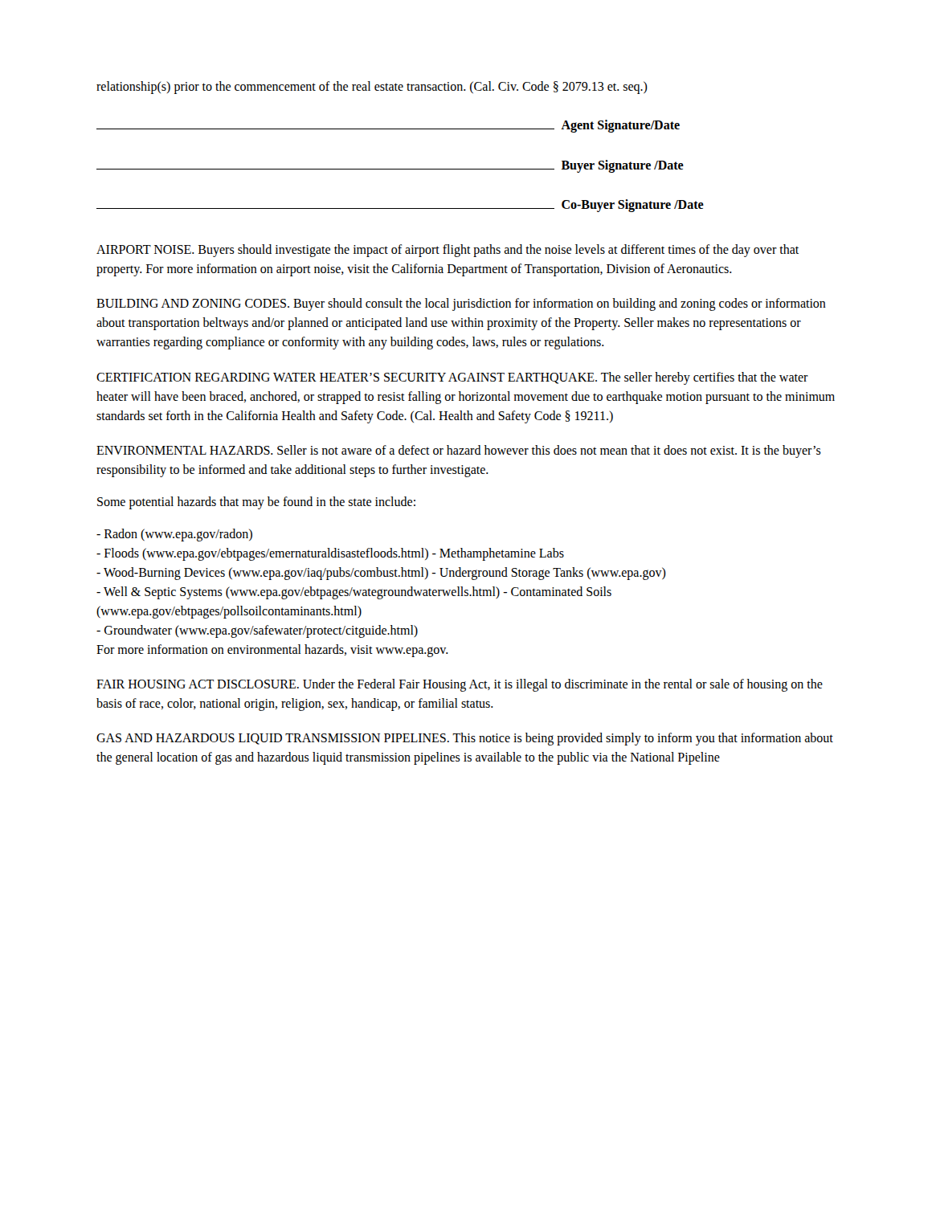relationship(s) prior to the commencement of the real estate transaction. (Cal. Civ. Code § 2079.13 et. seq.)
Agent Signature/Date
Buyer Signature /Date
Co-Buyer Signature /Date
Airport Noise. Buyers should investigate the impact of airport flight paths and the noise levels at different times of the day over that property. For more information on airport noise, visit the California Department of Transportation, Division of Aeronautics.
Building and Zoning Codes. Buyer should consult the local jurisdiction for information on building and zoning codes or information about transportation beltways and/or planned or anticipated land use within proximity of the Property. Seller makes no representations or warranties regarding compliance or conformity with any building codes, laws, rules or regulations.
Certification Regarding Water Heater’s Security Against Earthquake. The seller hereby certifies that the water heater will have been braced, anchored, or strapped to resist falling or horizontal movement due to earthquake motion pursuant to the minimum standards set forth in the California Health and Safety Code. (Cal. Health and Safety Code § 19211.)
Environmental Hazards. Seller is not aware of a defect or hazard however this does not mean that it does not exist. It is the buyer’s responsibility to be informed and take additional steps to further investigate.
Some potential hazards that may be found in the state include:
- Radon (www.epa.gov/radon)
- Floods (www.epa.gov/ebtpages/emernaturaldisastefloods.html) - Methamphetamine Labs
- Wood-Burning Devices (www.epa.gov/iaq/pubs/combust.html) - Underground Storage Tanks (www.epa.gov)
- Well & Septic Systems (www.epa.gov/ebtpages/wategroundwaterwells.html) - Contaminated Soils (www.epa.gov/ebtpages/pollsoilcontaminants.html)
- Groundwater (www.epa.gov/safewater/protect/citguide.html)
For more information on environmental hazards, visit www.epa.gov.
Fair Housing Act Disclosure. Under the Federal Fair Housing Act, it is illegal to discriminate in the rental or sale of housing on the basis of race, color, national origin, religion, sex, handicap, or familial status.
Gas and Hazardous Liquid Transmission Pipelines. This notice is being provided simply to inform you that information about the general location of gas and hazardous liquid transmission pipelines is available to the public via the National Pipeline